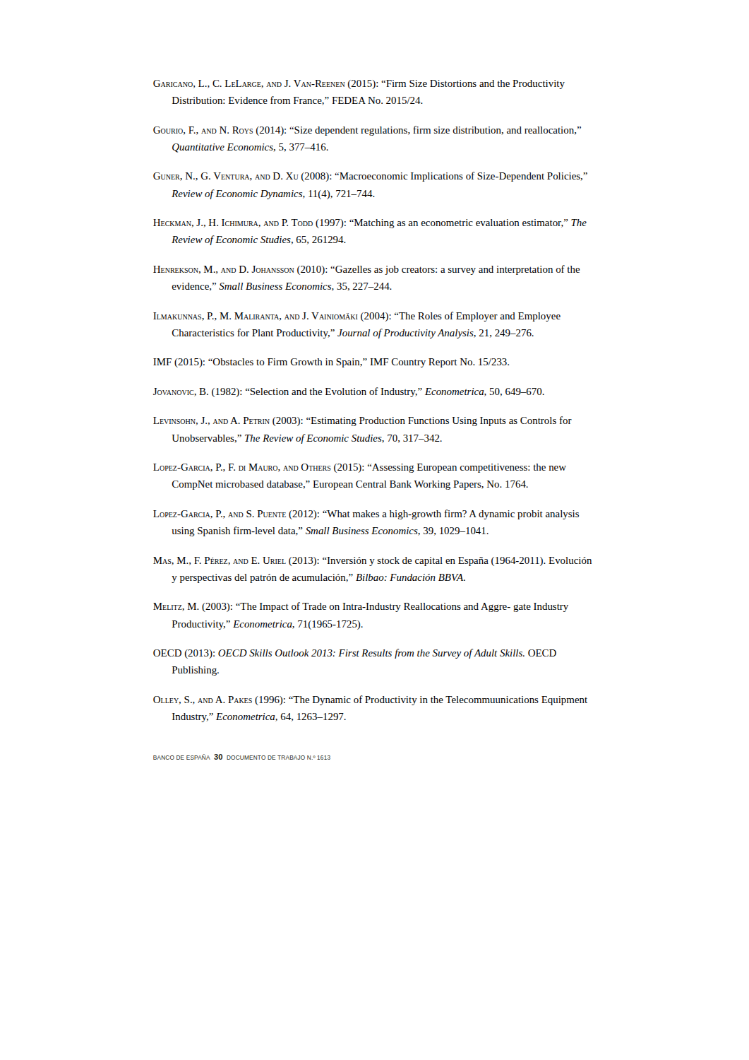Garicano, L., C. LeLarge, and J. Van-Reenen (2015): “Firm Size Distortions and the Productivity Distribution: Evidence from France,” FEDEA No. 2015/24.
Gourio, F., and N. Roys (2014): “Size dependent regulations, firm size distribution, and reallocation,” Quantitative Economics, 5, 377–416.
Guner, N., G. Ventura, and D. Xu (2008): “Macroeconomic Implications of Size-Dependent Policies,” Review of Economic Dynamics, 11(4), 721–744.
Heckman, J., H. Ichimura, and P. Todd (1997): “Matching as an econometric evaluation estimator,” The Review of Economic Studies, 65, 261294.
Henrekson, M., and D. Johansson (2010): “Gazelles as job creators: a survey and interpretation of the evidence,” Small Business Economics, 35, 227–244.
Ilmakunnas, P., M. Maliranta, and J. Vainiomäki (2004): “The Roles of Employer and Employee Characteristics for Plant Productivity,” Journal of Productivity Analysis, 21, 249–276.
IMF (2015): “Obstacles to Firm Growth in Spain,” IMF Country Report No. 15/233.
Jovanovic, B. (1982): “Selection and the Evolution of Industry,” Econometrica, 50, 649–670.
Levinsohn, J., and A. Petrin (2003): “Estimating Production Functions Using Inputs as Controls for Unobservables,” The Review of Economic Studies, 70, 317–342.
Lopez-Garcia, P., F. di Mauro, and Others (2015): “Assessing European competitiveness: the new CompNet microbased database,” European Central Bank Working Papers, No. 1764.
Lopez-Garcia, P., and S. Puente (2012): “What makes a high-growth firm? A dynamic probit analysis using Spanish firm-level data,” Small Business Economics, 39, 1029–1041.
Mas, M., F. Pérez, and E. Uriel (2013): “Inversión y stock de capital en España (1964-2011). Evolución y perspectivas del patrón de acumulación,” Bilbao: Fundación BBVA.
Melitz, M. (2003): “The Impact of Trade on Intra-Industry Reallocations and Aggre- gate Industry Productivity,” Econometrica, 71(1965-1725).
OECD (2013): OECD Skills Outlook 2013: First Results from the Survey of Adult Skills. OECD Publishing.
Olley, S., and A. Pakes (1996): “The Dynamic of Productivity in the Telecommuunications Equipment Industry,” Econometrica, 64, 1263–1297.
BANCO DE ESPAÑA 30 DOCUMENTO DE TRABAJO N.º 1613